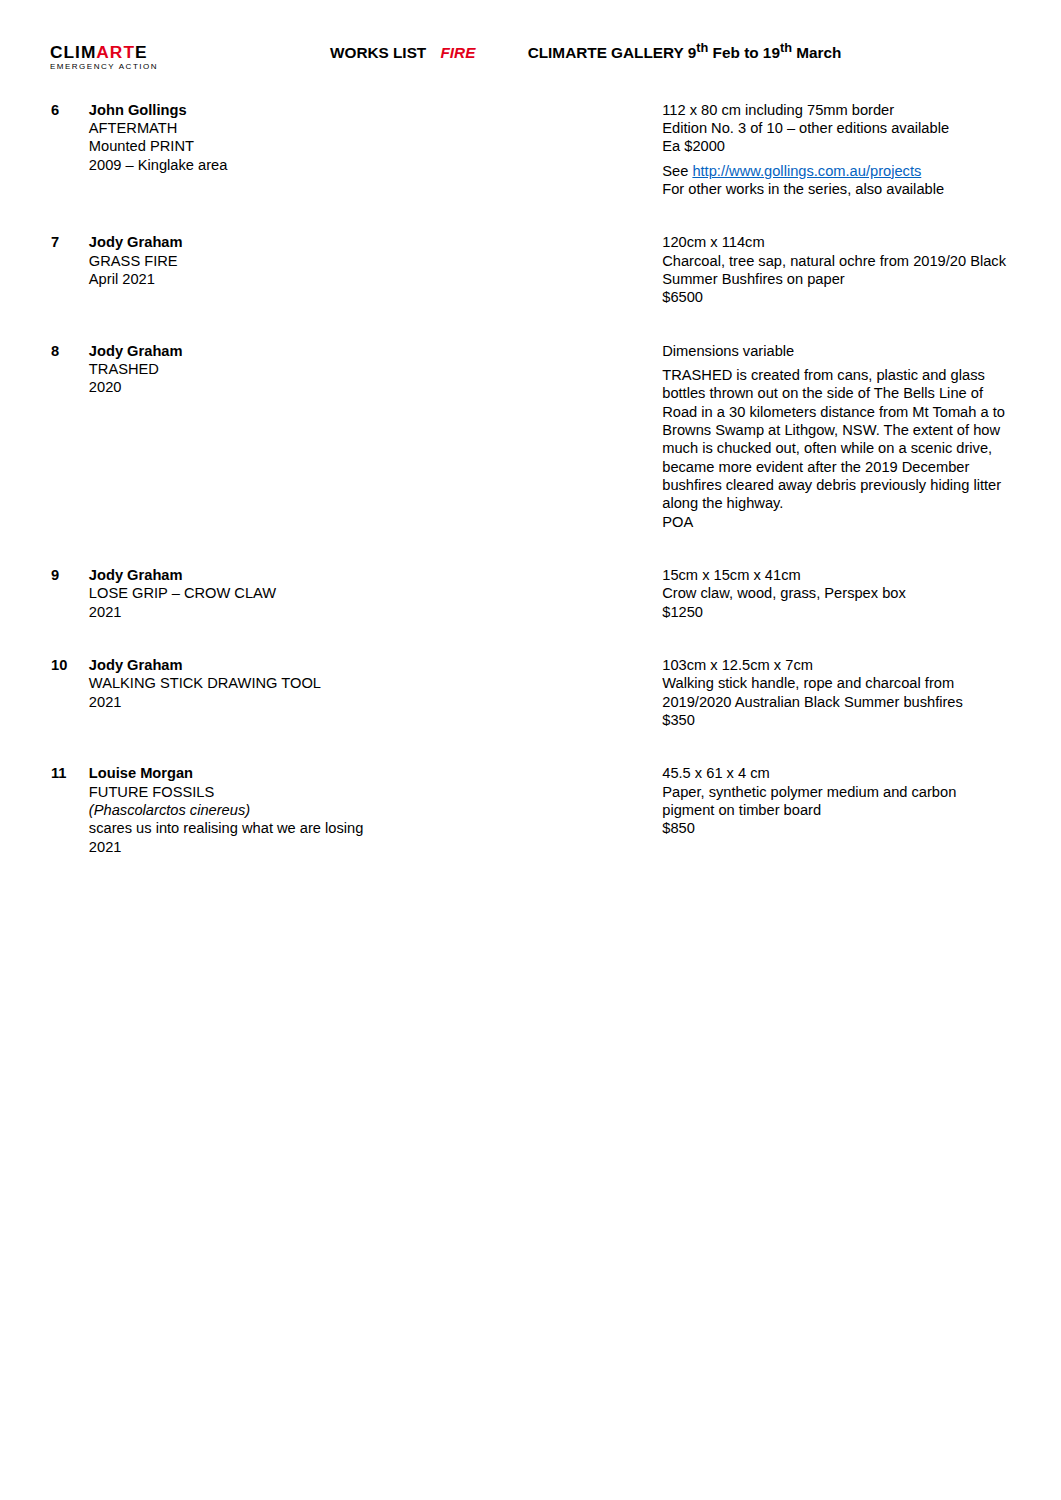CLIMARTE
EMERGENCY ACTION
WORKS LIST FIRE CLIMARTE GALLERY 9th Feb to 19th March
| 6 | John Gollings AFTERMATH Mounted PRINT 2009 – Kinglake area | | 112 x 80 cm including 75mm border Edition No. 3 of 10 – other editions available Ea $2000 See http://www.gollings.com.au/projects For other works in the series, also available |
| 7 | Jody Graham GRASS FIRE April 2021 | | 120cm x 114cm Charcoal, tree sap, natural ochre from 2019/20 Black Summer Bushfires on paper $6500 |
| 8 | Jody Graham TRASHED 2020 | | Dimensions variable TRASHED is created from cans, plastic and glass bottles thrown out on the side of The Bells Line of Road in a 30 kilometers distance from Mt Tomah a to Browns Swamp at Lithgow, NSW. The extent of how much is chucked out, often while on a scenic drive, became more evident after the 2019 December bushfires cleared away debris previously hiding litter along the highway. POA |
| 9 | Jody Graham LOSE GRIP – CROW CLAW 2021 | | 15cm x 15cm x 41cm Crow claw, wood, grass, Perspex box $1250 |
| 10 | Jody Graham WALKING STICK DRAWING TOOL 2021 | | 103cm x 12.5cm x 7cm Walking stick handle, rope and charcoal from 2019/2020 Australian Black Summer bushfires $350 |
| 11 | Louise Morgan FUTURE FOSSILS (Phascolarctos cinereus) scares us into realising what we are losing 2021 | | 45.5 x 61 x 4 cm Paper, synthetic polymer medium and carbon pigment on timber board $850 |